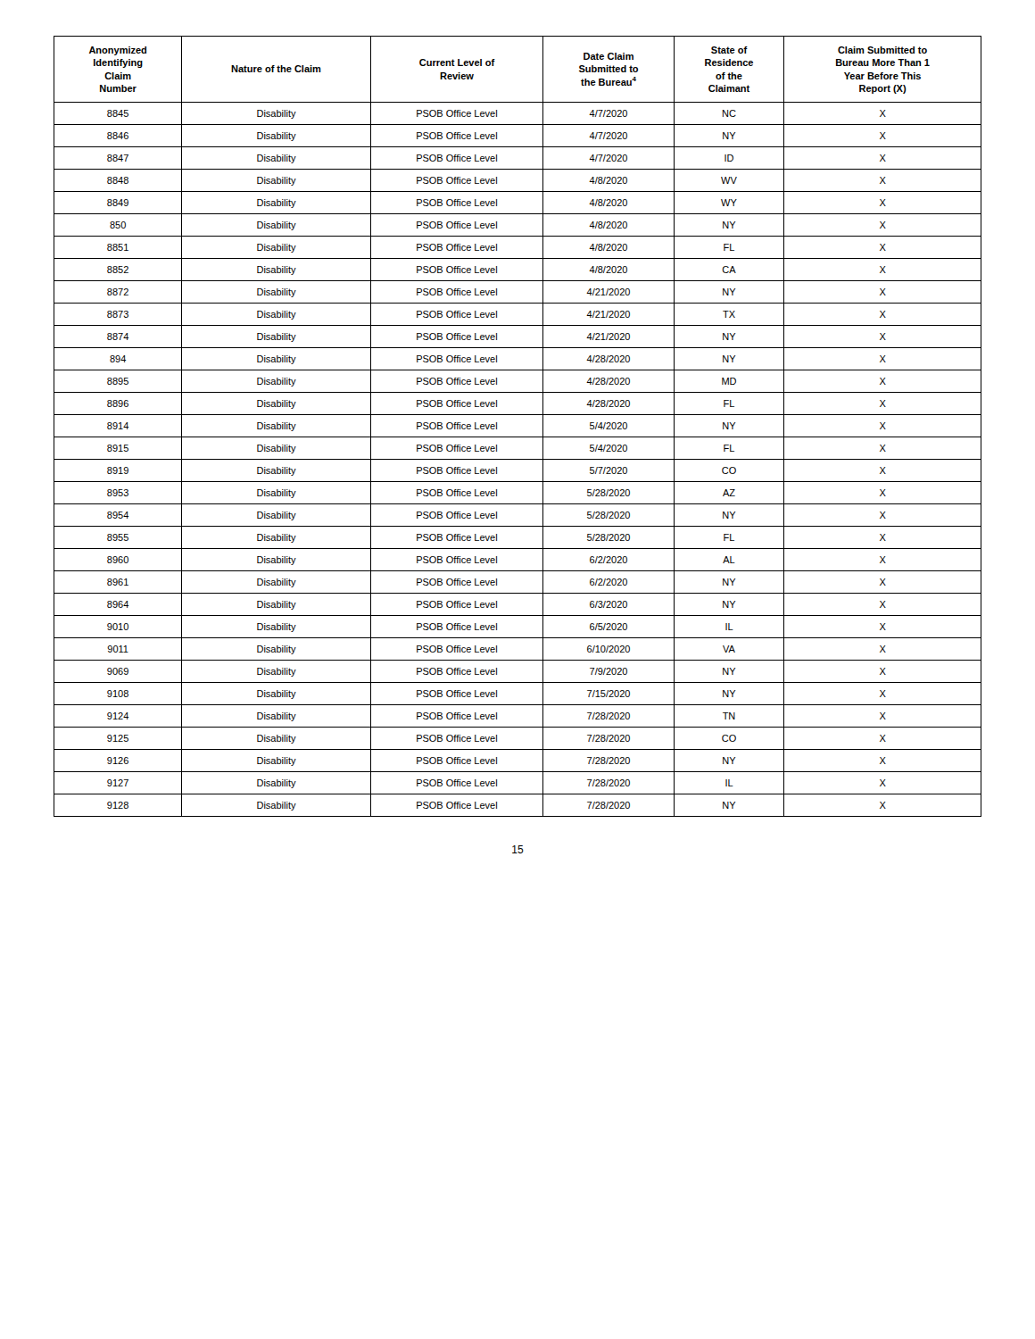| Anonymized Identifying Claim Number | Nature of the Claim | Current Level of Review | Date Claim Submitted to the Bureau 4 | State of Residence of the Claimant | Claim Submitted to Bureau More Than 1 Year Before This Report (X) |
| --- | --- | --- | --- | --- | --- |
| 8845 | Disability | PSOB Office Level | 4/7/2020 | NC | X |
| 8846 | Disability | PSOB Office Level | 4/7/2020 | NY | X |
| 8847 | Disability | PSOB Office Level | 4/7/2020 | ID | X |
| 8848 | Disability | PSOB Office Level | 4/8/2020 | WV | X |
| 8849 | Disability | PSOB Office Level | 4/8/2020 | WY | X |
| 850 | Disability | PSOB Office Level | 4/8/2020 | NY | X |
| 8851 | Disability | PSOB Office Level | 4/8/2020 | FL | X |
| 8852 | Disability | PSOB Office Level | 4/8/2020 | CA | X |
| 8872 | Disability | PSOB Office Level | 4/21/2020 | NY | X |
| 8873 | Disability | PSOB Office Level | 4/21/2020 | TX | X |
| 8874 | Disability | PSOB Office Level | 4/21/2020 | NY | X |
| 894 | Disability | PSOB Office Level | 4/28/2020 | NY | X |
| 8895 | Disability | PSOB Office Level | 4/28/2020 | MD | X |
| 8896 | Disability | PSOB Office Level | 4/28/2020 | FL | X |
| 8914 | Disability | PSOB Office Level | 5/4/2020 | NY | X |
| 8915 | Disability | PSOB Office Level | 5/4/2020 | FL | X |
| 8919 | Disability | PSOB Office Level | 5/7/2020 | CO | X |
| 8953 | Disability | PSOB Office Level | 5/28/2020 | AZ | X |
| 8954 | Disability | PSOB Office Level | 5/28/2020 | NY | X |
| 8955 | Disability | PSOB Office Level | 5/28/2020 | FL | X |
| 8960 | Disability | PSOB Office Level | 6/2/2020 | AL | X |
| 8961 | Disability | PSOB Office Level | 6/2/2020 | NY | X |
| 8964 | Disability | PSOB Office Level | 6/3/2020 | NY | X |
| 9010 | Disability | PSOB Office Level | 6/5/2020 | IL | X |
| 9011 | Disability | PSOB Office Level | 6/10/2020 | VA | X |
| 9069 | Disability | PSOB Office Level | 7/9/2020 | NY | X |
| 9108 | Disability | PSOB Office Level | 7/15/2020 | NY | X |
| 9124 | Disability | PSOB Office Level | 7/28/2020 | TN | X |
| 9125 | Disability | PSOB Office Level | 7/28/2020 | CO | X |
| 9126 | Disability | PSOB Office Level | 7/28/2020 | NY | X |
| 9127 | Disability | PSOB Office Level | 7/28/2020 | IL | X |
| 9128 | Disability | PSOB Office Level | 7/28/2020 | NY | X |
15